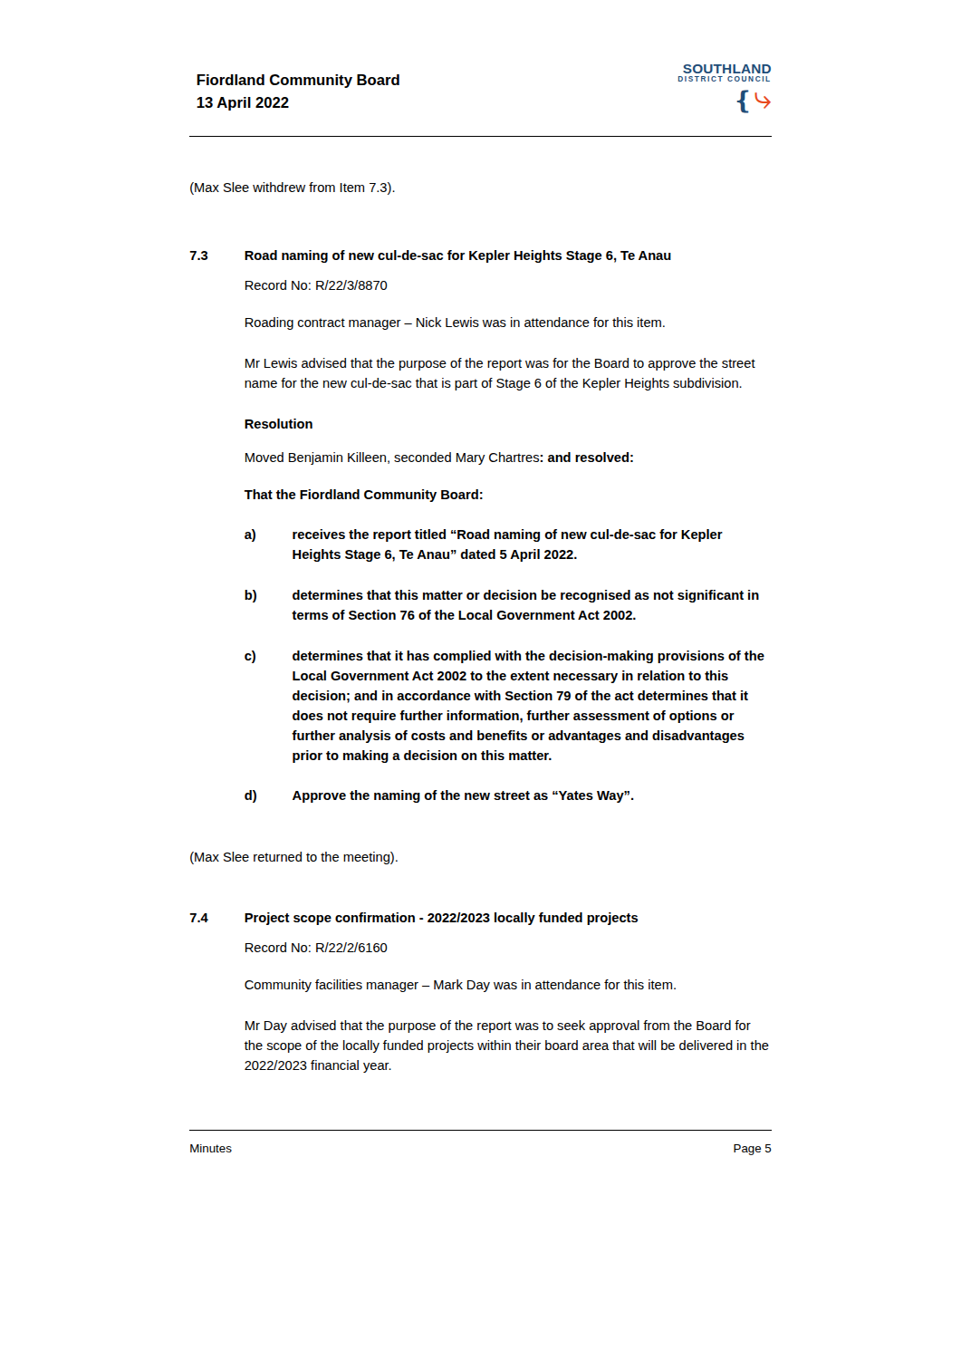Fiordland Community Board
13 April 2022
SOUTHLAND
DISTRICT COUNCIL
❴⤷
(Max Slee withdrew from Item 7.3).
7.3
Road naming of new cul-de-sac for Kepler Heights Stage 6, Te Anau
Record No: R/22/3/8870
Roading contract manager – Nick Lewis was in attendance for this item.
Mr Lewis advised that the purpose of the report was for the Board to approve the street name for the new cul-de-sac that is part of Stage 6 of the Kepler Heights subdivision.
Resolution
Moved Benjamin Killeen, seconded Mary Chartres: and resolved:
That the Fiordland Community Board:
a) receives the report titled “Road naming of new cul-de-sac for Kepler Heights Stage 6, Te Anau” dated 5 April 2022.
b) determines that this matter or decision be recognised as not significant in terms of Section 76 of the Local Government Act 2002.
c) determines that it has complied with the decision-making provisions of the Local Government Act 2002 to the extent necessary in relation to this decision; and in accordance with Section 79 of the act determines that it does not require further information, further assessment of options or further analysis of costs and benefits or advantages and disadvantages prior to making a decision on this matter.
d) Approve the naming of the new street as “Yates Way”.
(Max Slee returned to the meeting).
7.4
Project scope confirmation - 2022/2023 locally funded projects
Record No: R/22/2/6160
Community facilities manager – Mark Day was in attendance for this item.
Mr Day advised that the purpose of the report was to seek approval from the Board for the scope of the locally funded projects within their board area that will be delivered in the 2022/2023 financial year.
Minutes
Page 5